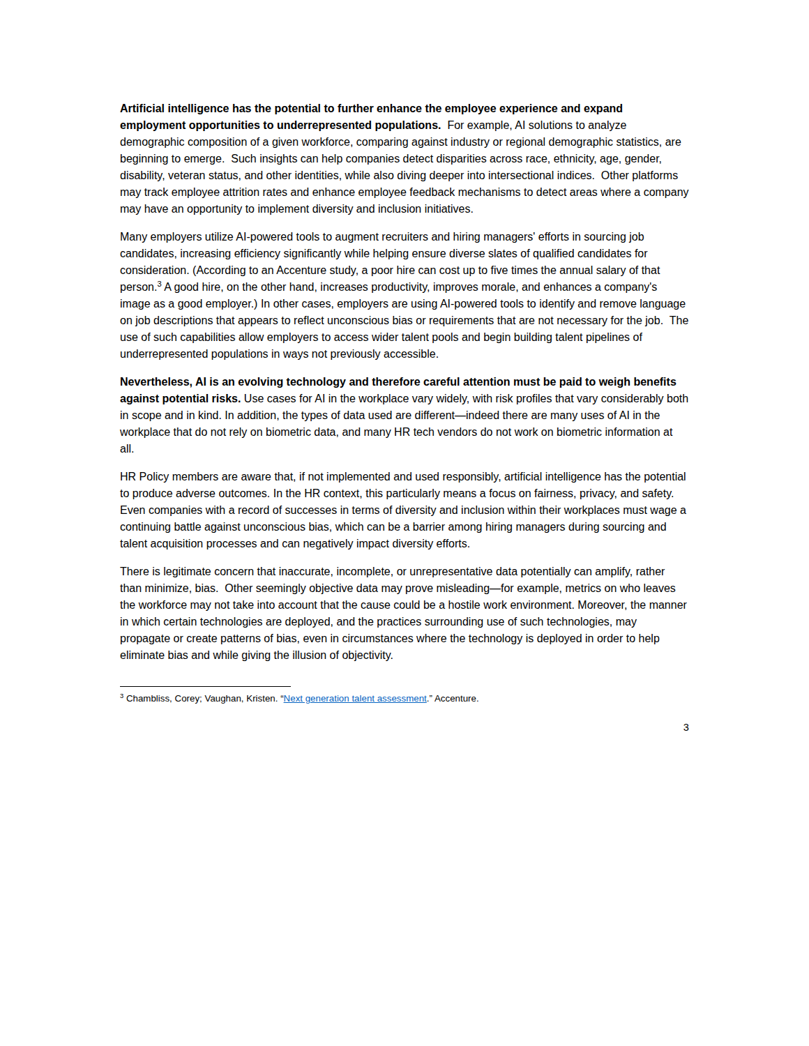Artificial intelligence has the potential to further enhance the employee experience and expand employment opportunities to underrepresented populations. For example, AI solutions to analyze demographic composition of a given workforce, comparing against industry or regional demographic statistics, are beginning to emerge. Such insights can help companies detect disparities across race, ethnicity, age, gender, disability, veteran status, and other identities, while also diving deeper into intersectional indices. Other platforms may track employee attrition rates and enhance employee feedback mechanisms to detect areas where a company may have an opportunity to implement diversity and inclusion initiatives.
Many employers utilize AI-powered tools to augment recruiters and hiring managers' efforts in sourcing job candidates, increasing efficiency significantly while helping ensure diverse slates of qualified candidates for consideration. (According to an Accenture study, a poor hire can cost up to five times the annual salary of that person.3 A good hire, on the other hand, increases productivity, improves morale, and enhances a company's image as a good employer.) In other cases, employers are using AI-powered tools to identify and remove language on job descriptions that appears to reflect unconscious bias or requirements that are not necessary for the job. The use of such capabilities allow employers to access wider talent pools and begin building talent pipelines of underrepresented populations in ways not previously accessible.
Nevertheless, AI is an evolving technology and therefore careful attention must be paid to weigh benefits against potential risks. Use cases for AI in the workplace vary widely, with risk profiles that vary considerably both in scope and in kind. In addition, the types of data used are different—indeed there are many uses of AI in the workplace that do not rely on biometric data, and many HR tech vendors do not work on biometric information at all.
HR Policy members are aware that, if not implemented and used responsibly, artificial intelligence has the potential to produce adverse outcomes. In the HR context, this particularly means a focus on fairness, privacy, and safety. Even companies with a record of successes in terms of diversity and inclusion within their workplaces must wage a continuing battle against unconscious bias, which can be a barrier among hiring managers during sourcing and talent acquisition processes and can negatively impact diversity efforts.
There is legitimate concern that inaccurate, incomplete, or unrepresentative data potentially can amplify, rather than minimize, bias. Other seemingly objective data may prove misleading—for example, metrics on who leaves the workforce may not take into account that the cause could be a hostile work environment. Moreover, the manner in which certain technologies are deployed, and the practices surrounding use of such technologies, may propagate or create patterns of bias, even in circumstances where the technology is deployed in order to help eliminate bias and while giving the illusion of objectivity.
3 Chambliss, Corey; Vaughan, Kristen. “Next generation talent assessment.” Accenture.
3